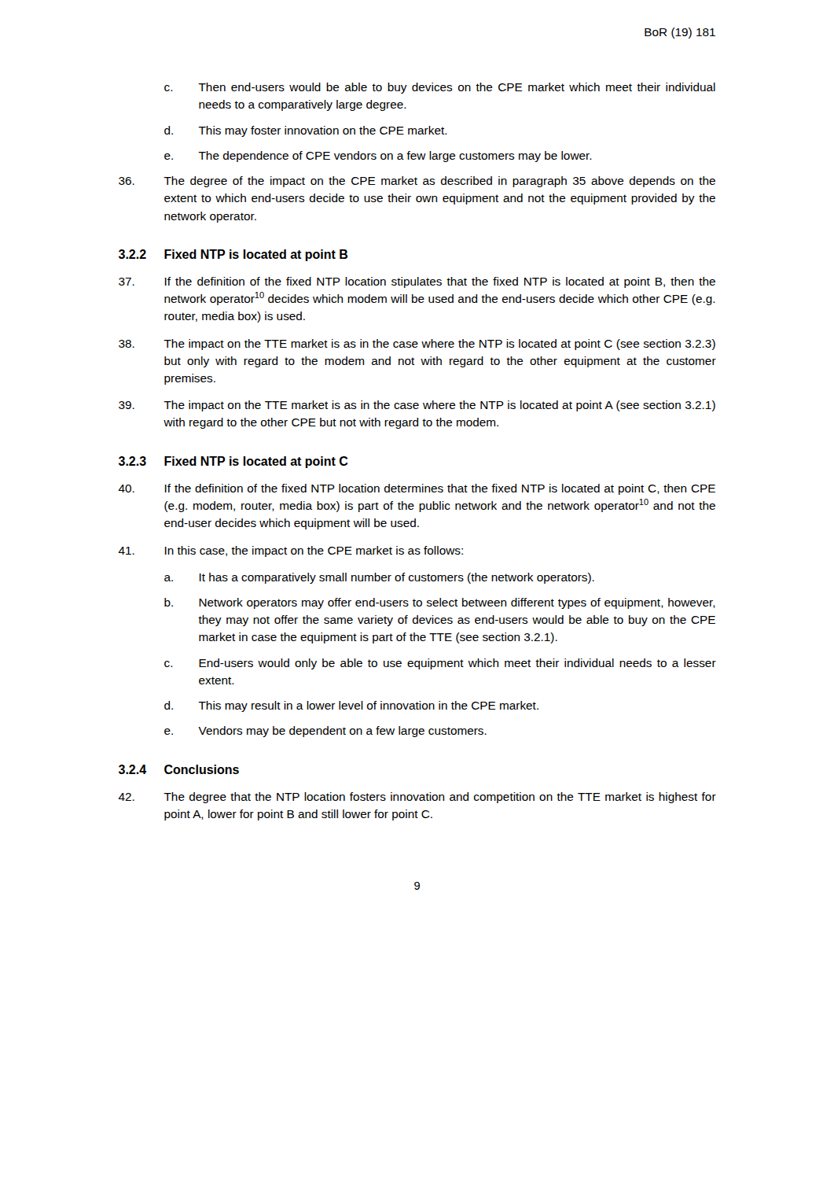BoR (19) 181
c. Then end-users would be able to buy devices on the CPE market which meet their individual needs to a comparatively large degree.
d. This may foster innovation on the CPE market.
e. The dependence of CPE vendors on a few large customers may be lower.
36. The degree of the impact on the CPE market as described in paragraph 35 above depends on the extent to which end-users decide to use their own equipment and not the equipment provided by the network operator.
3.2.2 Fixed NTP is located at point B
37. If the definition of the fixed NTP location stipulates that the fixed NTP is located at point B, then the network operator10 decides which modem will be used and the end-users decide which other CPE (e.g. router, media box) is used.
38. The impact on the TTE market is as in the case where the NTP is located at point C (see section 3.2.3) but only with regard to the modem and not with regard to the other equipment at the customer premises.
39. The impact on the TTE market is as in the case where the NTP is located at point A (see section 3.2.1) with regard to the other CPE but not with regard to the modem.
3.2.3 Fixed NTP is located at point C
40. If the definition of the fixed NTP location determines that the fixed NTP is located at point C, then CPE (e.g. modem, router, media box) is part of the public network and the network operator10 and not the end-user decides which equipment will be used.
41. In this case, the impact on the CPE market is as follows:
a. It has a comparatively small number of customers (the network operators).
b. Network operators may offer end-users to select between different types of equipment, however, they may not offer the same variety of devices as end-users would be able to buy on the CPE market in case the equipment is part of the TTE (see section 3.2.1).
c. End-users would only be able to use equipment which meet their individual needs to a lesser extent.
d. This may result in a lower level of innovation in the CPE market.
e. Vendors may be dependent on a few large customers.
3.2.4 Conclusions
42. The degree that the NTP location fosters innovation and competition on the TTE market is highest for point A, lower for point B and still lower for point C.
9